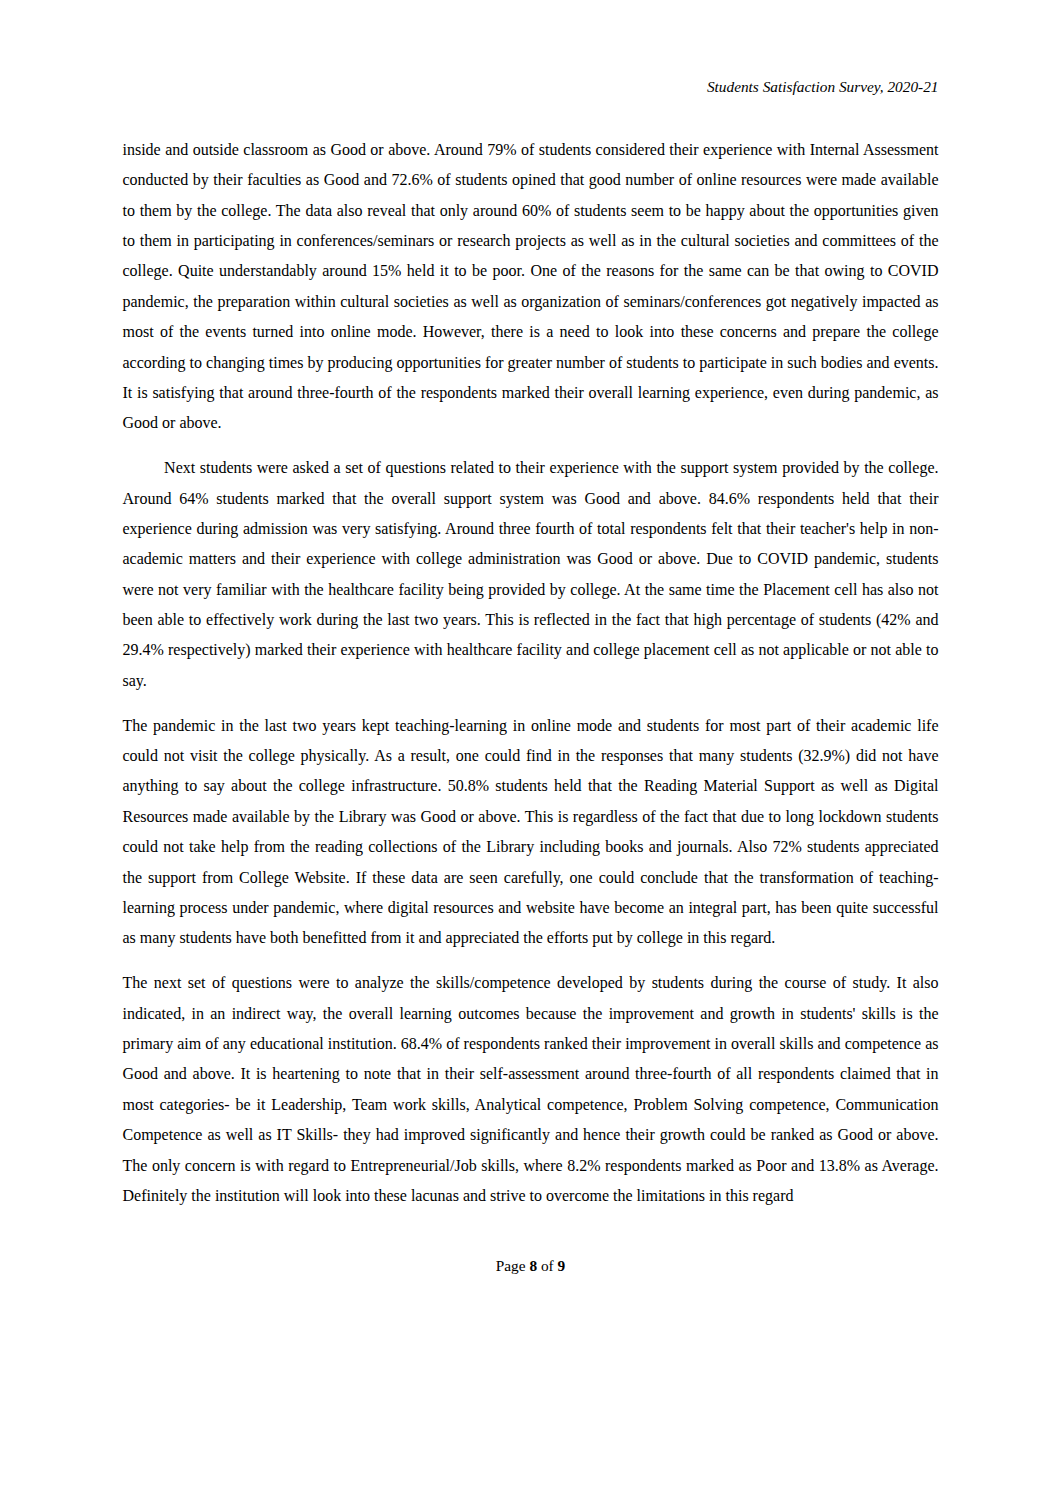Students Satisfaction Survey, 2020-21
inside and outside classroom as Good or above. Around 79% of students considered their experience with Internal Assessment conducted by their faculties as Good and 72.6% of students opined that good number of online resources were made available to them by the college. The data also reveal that only around 60% of students seem to be happy about the opportunities given to them in participating in conferences/seminars or research projects as well as in the cultural societies and committees of the college. Quite understandably around 15% held it to be poor. One of the reasons for the same can be that owing to COVID pandemic, the preparation within cultural societies as well as organization of seminars/conferences got negatively impacted as most of the events turned into online mode. However, there is a need to look into these concerns and prepare the college according to changing times by producing opportunities for greater number of students to participate in such bodies and events. It is satisfying that around three-fourth of the respondents marked their overall learning experience, even during pandemic, as Good or above.
Next students were asked a set of questions related to their experience with the support system provided by the college. Around 64% students marked that the overall support system was Good and above. 84.6% respondents held that their experience during admission was very satisfying. Around three fourth of total respondents felt that their teacher's help in non-academic matters and their experience with college administration was Good or above. Due to COVID pandemic, students were not very familiar with the healthcare facility being provided by college. At the same time the Placement cell has also not been able to effectively work during the last two years. This is reflected in the fact that high percentage of students (42% and 29.4% respectively) marked their experience with healthcare facility and college placement cell as not applicable or not able to say.
The pandemic in the last two years kept teaching-learning in online mode and students for most part of their academic life could not visit the college physically. As a result, one could find in the responses that many students (32.9%) did not have anything to say about the college infrastructure. 50.8% students held that the Reading Material Support as well as Digital Resources made available by the Library was Good or above. This is regardless of the fact that due to long lockdown students could not take help from the reading collections of the Library including books and journals. Also 72% students appreciated the support from College Website. If these data are seen carefully, one could conclude that the transformation of teaching-learning process under pandemic, where digital resources and website have become an integral part, has been quite successful as many students have both benefitted from it and appreciated the efforts put by college in this regard.
The next set of questions were to analyze the skills/competence developed by students during the course of study. It also indicated, in an indirect way, the overall learning outcomes because the improvement and growth in students' skills is the primary aim of any educational institution. 68.4% of respondents ranked their improvement in overall skills and competence as Good and above. It is heartening to note that in their self-assessment around three-fourth of all respondents claimed that in most categories- be it Leadership, Team work skills, Analytical competence, Problem Solving competence, Communication Competence as well as IT Skills- they had improved significantly and hence their growth could be ranked as Good or above. The only concern is with regard to Entrepreneurial/Job skills, where 8.2% respondents marked as Poor and 13.8% as Average. Definitely the institution will look into these lacunas and strive to overcome the limitations in this regard
Page 8 of 9